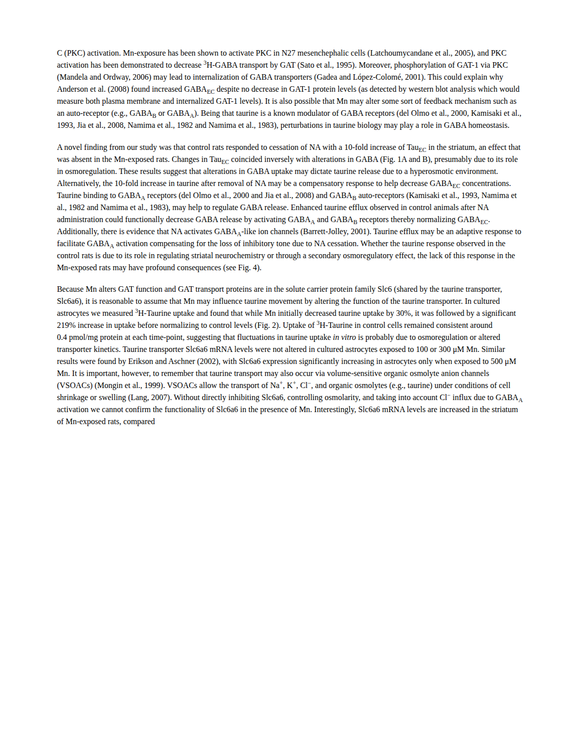C (PKC) activation. Mn-exposure has been shown to activate PKC in N27 mesenchephalic cells (Latchoumycandane et al., 2005), and PKC activation has been demonstrated to decrease 3H-GABA transport by GAT (Sato et al., 1995). Moreover, phosphorylation of GAT-1 via PKC (Mandela and Ordway, 2006) may lead to internalization of GABA transporters (Gadea and López-Colomé, 2001). This could explain why Anderson et al. (2008) found increased GABAEC despite no decrease in GAT-1 protein levels (as detected by western blot analysis which would measure both plasma membrane and internalized GAT-1 levels). It is also possible that Mn may alter some sort of feedback mechanism such as an auto-receptor (e.g., GABAB or GABAA). Being that taurine is a known modulator of GABA receptors (del Olmo et al., 2000, Kamisaki et al., 1993, Jia et al., 2008, Namima et al., 1982 and Namima et al., 1983), perturbations in taurine biology may play a role in GABA homeostasis.
A novel finding from our study was that control rats responded to cessation of NA with a 10-fold increase of TauEC in the striatum, an effect that was absent in the Mn-exposed rats. Changes in TauEC coincided inversely with alterations in GABA (Fig. 1A and B), presumably due to its role in osmoregulation. These results suggest that alterations in GABA uptake may dictate taurine release due to a hyperosmotic environment. Alternatively, the 10-fold increase in taurine after removal of NA may be a compensatory response to help decrease GABAEC concentrations. Taurine binding to GABAA receptors (del Olmo et al., 2000 and Jia et al., 2008) and GABAB auto-receptors (Kamisaki et al., 1993, Namima et al., 1982 and Namima et al., 1983), may help to regulate GABA release. Enhanced taurine efflux observed in control animals after NA administration could functionally decrease GABA release by activating GABAA and GABAB receptors thereby normalizing GABAEC. Additionally, there is evidence that NA activates GABAA-like ion channels (Barrett-Jolley, 2001). Taurine efflux may be an adaptive response to facilitate GABAA activation compensating for the loss of inhibitory tone due to NA cessation. Whether the taurine response observed in the control rats is due to its role in regulating striatal neurochemistry or through a secondary osmoregulatory effect, the lack of this response in the Mn-exposed rats may have profound consequences (see Fig. 4).
Because Mn alters GAT function and GAT transport proteins are in the solute carrier protein family Slc6 (shared by the taurine transporter, Slc6a6), it is reasonable to assume that Mn may influence taurine movement by altering the function of the taurine transporter. In cultured astrocytes we measured 3H-Taurine uptake and found that while Mn initially decreased taurine uptake by 30%, it was followed by a significant 219% increase in uptake before normalizing to control levels (Fig. 2). Uptake of 3H-Taurine in control cells remained consistent around 0.4 pmol/mg protein at each time-point, suggesting that fluctuations in taurine uptake in vitro is probably due to osmoregulation or altered transporter kinetics. Taurine transporter Slc6a6 mRNA levels were not altered in cultured astrocytes exposed to 100 or 300 μM Mn. Similar results were found by Erikson and Aschner (2002), with Slc6a6 expression significantly increasing in astrocytes only when exposed to 500 μM Mn. It is important, however, to remember that taurine transport may also occur via volume-sensitive organic osmolyte anion channels (VSOACs) (Mongin et al., 1999). VSOACs allow the transport of Na+, K+, Cl−, and organic osmolytes (e.g., taurine) under conditions of cell shrinkage or swelling (Lang, 2007). Without directly inhibiting Slc6a6, controlling osmolarity, and taking into account Cl− influx due to GABAA activation we cannot confirm the functionality of Slc6a6 in the presence of Mn. Interestingly, Slc6a6 mRNA levels are increased in the striatum of Mn-exposed rats, compared